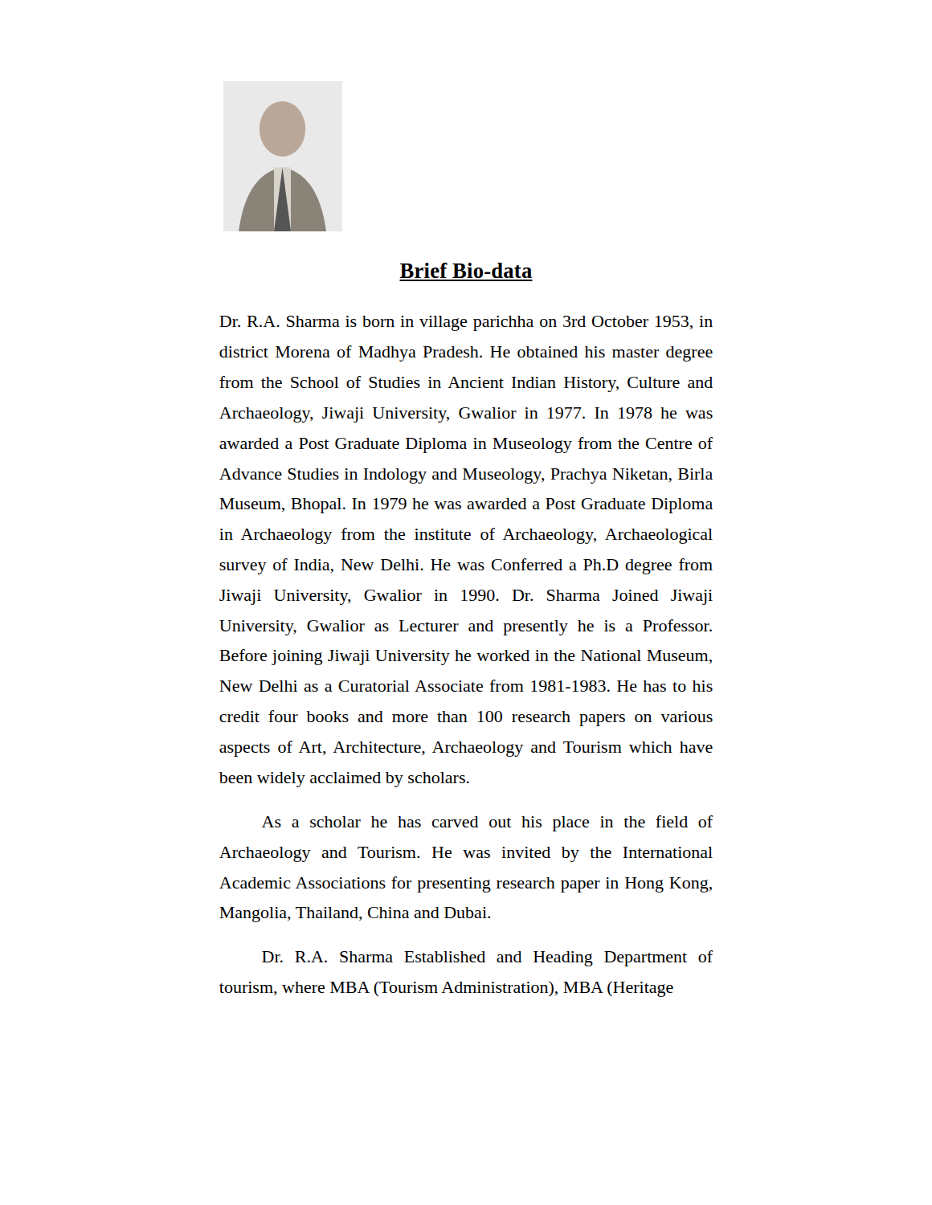Brief Bio-data
Dr. R.A. Sharma is born in village parichha on 3rd October 1953, in district Morena of Madhya Pradesh. He obtained his master degree from the School of Studies in Ancient Indian History, Culture and Archaeology, Jiwaji University, Gwalior in 1977. In 1978 he was awarded a Post Graduate Diploma in Museology from the Centre of Advance Studies in Indology and Museology, Prachya Niketan, Birla Museum, Bhopal. In 1979 he was awarded a Post Graduate Diploma in Archaeology from the institute of Archaeology, Archaeological survey of India, New Delhi. He was Conferred a Ph.D degree from Jiwaji University, Gwalior in 1990. Dr. Sharma Joined Jiwaji University, Gwalior as Lecturer and presently he is a Professor. Before joining Jiwaji University he worked in the National Museum, New Delhi as a Curatorial Associate from 1981-1983. He has to his credit four books and more than 100 research papers on various aspects of Art, Architecture, Archaeology and Tourism which have been widely acclaimed by scholars.
As a scholar he has carved out his place in the field of Archaeology and Tourism. He was invited by the International Academic Associations for presenting research paper in Hong Kong, Mangolia, Thailand, China and Dubai.
Dr. R.A. Sharma Established and Heading Department of tourism, where MBA (Tourism Administration), MBA (Heritage